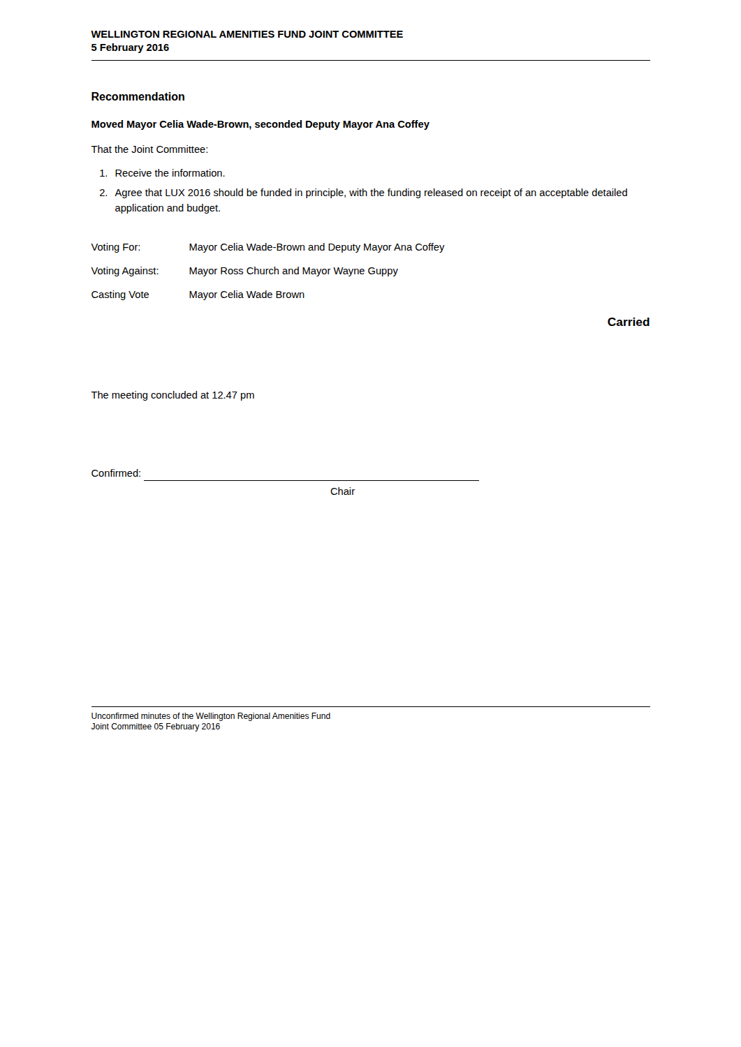WELLINGTON REGIONAL AMENITIES FUND JOINT COMMITTEE
5 February 2016
Recommendation
Moved Mayor Celia Wade-Brown, seconded Deputy Mayor Ana Coffey
That the Joint Committee:
Receive the information.
Agree that LUX 2016 should be funded in principle, with the funding released on receipt of an acceptable detailed application and budget.
| Voting For: | Mayor Celia Wade-Brown and Deputy Mayor Ana Coffey |
| Voting Against: | Mayor Ross Church and Mayor Wayne Guppy |
| Casting Vote | Mayor Celia Wade Brown |
Carried
The meeting concluded at 12.47 pm
Confirmed:
Chair
Unconfirmed minutes of the Wellington Regional Amenities Fund
Joint Committee 05 February 2016